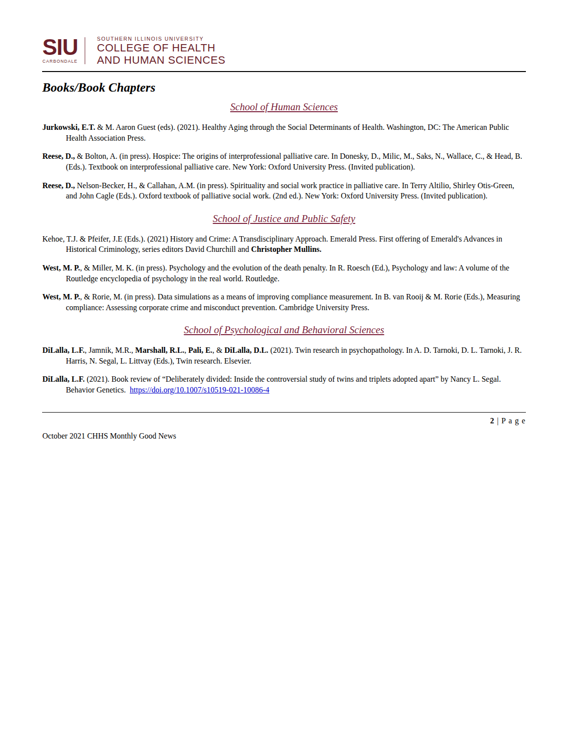SIU CARBONDALE
SOUTHERN ILLINOIS UNIVERSITY
COLLEGE OF HEALTH
AND HUMAN SCIENCES
Books/Book Chapters
School of Human Sciences
Jurkowski, E.T. & M. Aaron Guest (eds). (2021). Healthy Aging through the Social Determinants of Health. Washington, DC: The American Public Health Association Press.
Reese, D., & Bolton, A. (in press). Hospice: The origins of interprofessional palliative care. In Donesky, D., Milic, M., Saks, N., Wallace, C., & Head, B. (Eds.). Textbook on interprofessional palliative care. New York: Oxford University Press. (Invited publication).
Reese, D., Nelson-Becker, H., & Callahan, A.M. (in press). Spirituality and social work practice in palliative care. In Terry Altilio, Shirley Otis-Green, and John Cagle (Eds.). Oxford textbook of palliative social work. (2nd ed.). New York: Oxford University Press. (Invited publication).
School of Justice and Public Safety
Kehoe, T.J. & Pfeifer, J.E (Eds.). (2021) History and Crime: A Transdisciplinary Approach. Emerald Press. First offering of Emerald's Advances in Historical Criminology, series editors David Churchill and Christopher Mullins.
West, M. P., & Miller, M. K. (in press). Psychology and the evolution of the death penalty. In R. Roesch (Ed.), Psychology and law: A volume of the Routledge encyclopedia of psychology in the real world. Routledge.
West, M. P., & Rorie, M. (in press). Data simulations as a means of improving compliance measurement. In B. van Rooij & M. Rorie (Eds.), Measuring compliance: Assessing corporate crime and misconduct prevention. Cambridge University Press.
School of Psychological and Behavioral Sciences
DiLalla, L.F., Jamnik, M.R., Marshall, R.L., Pali, E., & DiLalla, D.L. (2021). Twin research in psychopathology. In A. D. Tarnoki, D. L. Tarnoki, J. R. Harris, N. Segal, L. Littvay (Eds.), Twin research. Elsevier.
DiLalla, L.F. (2021). Book review of “Deliberately divided: Inside the controversial study of twins and triplets adopted apart” by Nancy L. Segal. Behavior Genetics. https://doi.org/10.1007/s10519-021-10086-4
2 | P a g e
October 2021 CHHS Monthly Good News